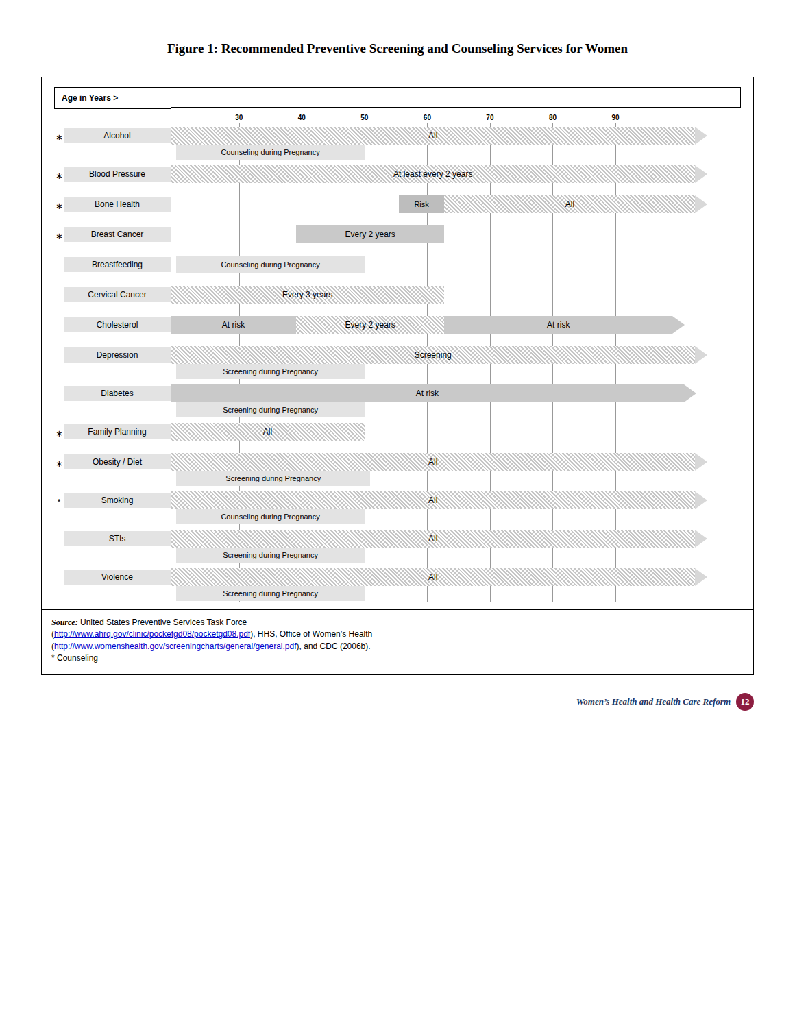Figure 1: Recommended Preventive Screening and Counseling Services for Women
Age in Years >
30 40 50 60 70 80 90
∗
Alcohol
All
Counseling during Pregnancy
∗
Blood Pressure
At least every 2 years
∗
Bone Health
Risk
All
∗
Breast Cancer
Every 2 years
Breastfeeding
Counseling during Pregnancy
Cervical Cancer
Every 3 years
Cholesterol
At risk
Every 2 years
At risk
Depression
Screening
Screening during Pregnancy
Diabetes
At risk
Screening during Pregnancy
∗
Family Planning
All
∗
Obesity / Diet
All
Screening during Pregnancy
*
Smoking
All
Counseling during Pregnancy
STIs
All
Screening during Pregnancy
Violence
All
Screening during Pregnancy
Source: United States Preventive Services Task Force
(http://www.ahrq.gov/clinic/pocketgd08/pocketgd08.pdf), HHS, Office of Women’s Health
(http://www.womenshealth.gov/screeningcharts/general/general.pdf), and CDC (2006b).
* Counseling
Women’s Health and Health Care Reform 12